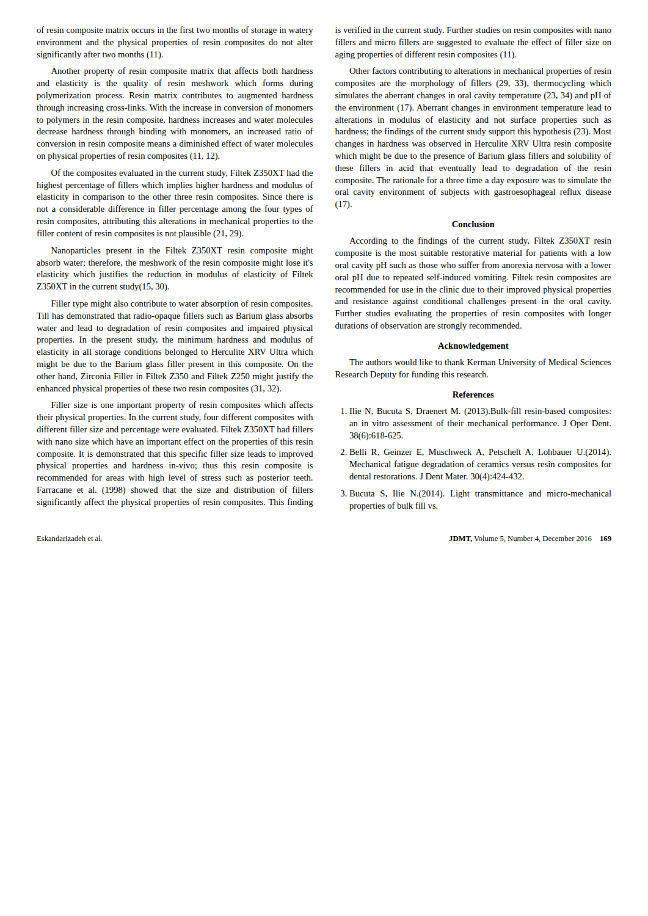of resin composite matrix occurs in the first two months of storage in watery environment and the physical properties of resin composites do not alter significantly after two months (11).
Another property of resin composite matrix that affects both hardness and elasticity is the quality of resin meshwork which forms during polymerization process. Resin matrix contributes to augmented hardness through increasing cross-links. With the increase in conversion of monomers to polymers in the resin composite, hardness increases and water molecules decrease hardness through binding with monomers, an increased ratio of conversion in resin composite means a diminished effect of water molecules on physical properties of resin composites (11, 12).
Of the composites evaluated in the current study, Filtek Z350XT had the highest percentage of fillers which implies higher hardness and modulus of elasticity in comparison to the other three resin composites. Since there is not a considerable difference in filler percentage among the four types of resin composites, attributing this alterations in mechanical properties to the filler content of resin composites is not plausible (21, 29).
Nanoparticles present in the Filtek Z350XT resin composite might absorb water; therefore, the meshwork of the resin composite might lose it's elasticity which justifies the reduction in modulus of elasticity of Filtek Z350XT in the current study(15, 30).
Filler type might also contribute to water absorption of resin composites. Till has demonstrated that radio-opaque fillers such as Barium glass absorbs water and lead to degradation of resin composites and impaired physical properties. In the present study, the minimum hardness and modulus of elasticity in all storage conditions belonged to Herculite XRV Ultra which might be due to the Barium glass filler present in this composite. On the other hand, Zirconia Filler in Filtek Z350 and Filtek Z250 might justify the enhanced physical properties of these two resin composites (31, 32).
Filler size is one important property of resin composites which affects their physical properties. In the current study, four different composites with different filler size and percentage were evaluated. Filtek Z350XT had fillers with nano size which have an important effect on the properties of this resin composite. It is demonstrated that this specific filler size leads to improved physical properties and hardness in-vivo; thus this resin composite is recommended for areas with high level of stress such as posterior teeth. Farracane et al. (1998) showed that the size and distribution of fillers significantly affect the physical properties of resin composites. This finding is verified in the current study. Further studies on resin composites with nano fillers and micro fillers are suggested to evaluate the effect of filler size on aging properties of different resin composites (11).
Other factors contributing to alterations in mechanical properties of resin composites are the morphology of fillers (29, 33), thermocycling which simulates the aberrant changes in oral cavity temperature (23, 34) and pH of the environment (17). Aberrant changes in environment temperature lead to alterations in modulus of elasticity and not surface properties such as hardness; the findings of the current study support this hypothesis (23). Most changes in hardness was observed in Herculite XRV Ultra resin composite which might be due to the presence of Barium glass fillers and solubility of these fillers in acid that eventually lead to degradation of the resin composite. The rationale for a three time a day exposure was to simulate the oral cavity environment of subjects with gastroesophageal reflux disease (17).
Conclusion
According to the findings of the current study, Filtek Z350XT resin composite is the most suitable restorative material for patients with a low oral cavity pH such as those who suffer from anorexia nervosa with a lower oral pH due to repeated self-induced vomiting. Filtek resin composites are recommended for use in the clinic due to their improved physical properties and resistance against conditional challenges present in the oral cavity. Further studies evaluating the properties of resin composites with longer durations of observation are strongly recommended.
Acknowledgement
The authors would like to thank Kerman University of Medical Sciences Research Deputy for funding this research.
References
Ilie N, Bucuta S, Draenert M. (2013).Bulk-fill resin-based composites: an in vitro assessment of their mechanical performance. J Oper Dent. 38(6):618-625.
Belli R, Geinzer E, Muschweck A, Petschelt A, Lohbauer U.(2014). Mechanical fatigue degradation of ceramics versus resin composites for dental restorations. J Dent Mater. 30(4):424-432.
Bucuta S, Ilie N.(2014). Light transmittance and micro-mechanical properties of bulk fill vs.
Eskandarizadeh et al.
JDMT, Volume 5, Number 4, December 2016 169